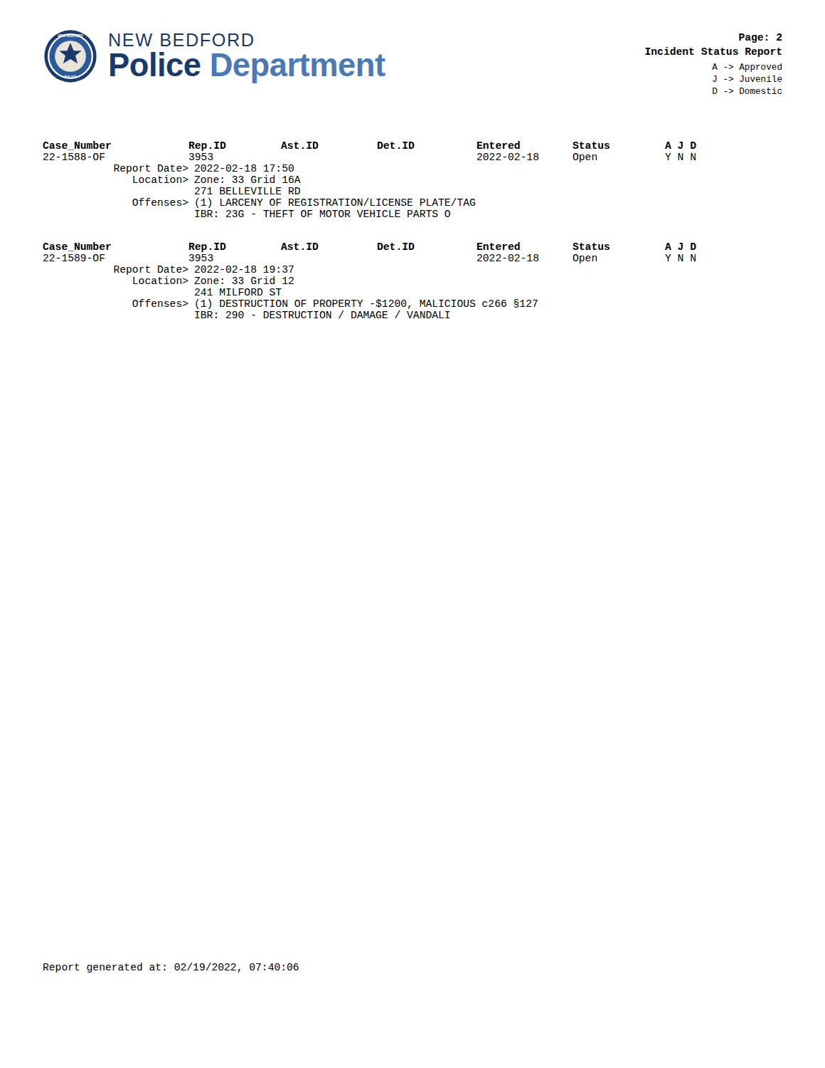NEW BEDFORD POLICE
NEW BEDFORD
Police Department
Page: 2
Incident Status Report
A -> Approved
J -> Juvenile
D -> Domestic
| Case_Number | Rep.ID | Ast.ID | Det.ID | Entered | Status | A J D |
| 22-1588-OF | 3953 | | | 2022-02-18 | Open | Y N N |
Report Date>
2022-02-18 17:50
Location>
Zone: 33 Grid 16A
271 BELLEVILLE RD
Offenses>
(1) LARCENY OF REGISTRATION/LICENSE PLATE/TAG
IBR: 23G - THEFT OF MOTOR VEHICLE PARTS O
| Case_Number | Rep.ID | Ast.ID | Det.ID | Entered | Status | A J D |
| 22-1589-OF | 3953 | | | 2022-02-18 | Open | Y N N |
Report Date>
2022-02-18 19:37
Location>
Zone: 33 Grid 12
241 MILFORD ST
Offenses>
(1) DESTRUCTION OF PROPERTY -$1200, MALICIOUS c266 §127
IBR: 290 - DESTRUCTION / DAMAGE / VANDALI
Report generated at: 02/19/2022, 07:40:06